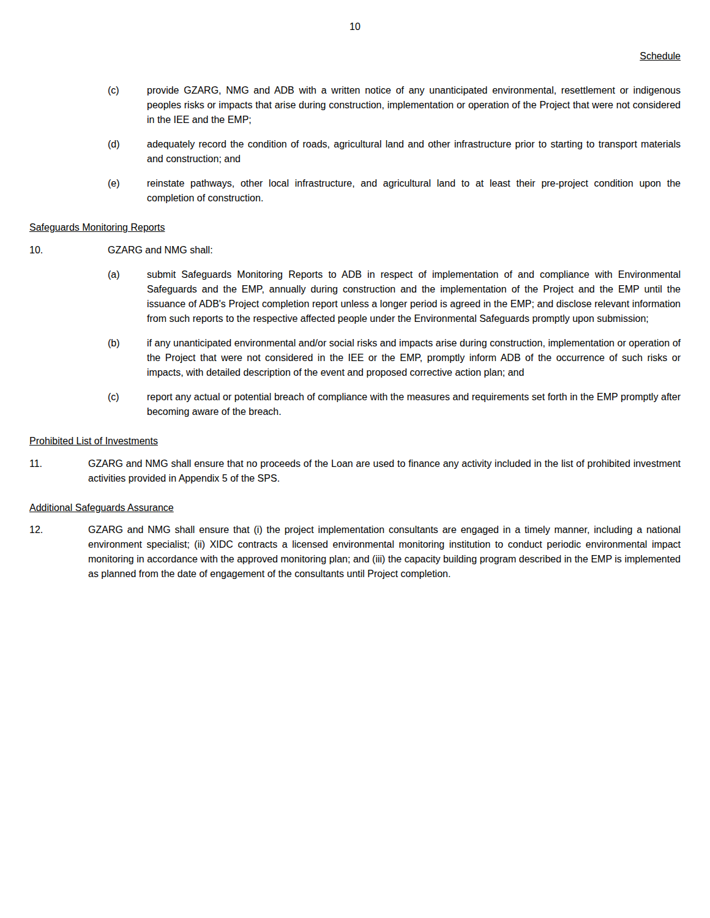10
Schedule
(c)
provide GZARG, NMG and ADB with a written notice of any unanticipated environmental, resettlement or indigenous peoples risks or impacts that arise during construction, implementation or operation of the Project that were not considered in the IEE and the EMP;
(d)
adequately record the condition of roads, agricultural land and other infrastructure prior to starting to transport materials and construction; and
(e)
reinstate pathways, other local infrastructure, and agricultural land to at least their pre-project condition upon the completion of construction.
Safeguards Monitoring Reports
10.
GZARG and NMG shall:
(a)
submit Safeguards Monitoring Reports to ADB in respect of implementation of and compliance with Environmental Safeguards and the EMP, annually during construction and the implementation of the Project and the EMP until the issuance of ADB's Project completion report unless a longer period is agreed in the EMP; and disclose relevant information from such reports to the respective affected people under the Environmental Safeguards promptly upon submission;
(b)
if any unanticipated environmental and/or social risks and impacts arise during construction, implementation or operation of the Project that were not considered in the IEE or the EMP, promptly inform ADB of the occurrence of such risks or impacts, with detailed description of the event and proposed corrective action plan; and
(c)
report any actual or potential breach of compliance with the measures and requirements set forth in the EMP promptly after becoming aware of the breach.
Prohibited List of Investments
11.
GZARG and NMG shall ensure that no proceeds of the Loan are used to finance any activity included in the list of prohibited investment activities provided in Appendix 5 of the SPS.
Additional Safeguards Assurance
12.
GZARG and NMG shall ensure that (i) the project implementation consultants are engaged in a timely manner, including a national environment specialist; (ii) XIDC contracts a licensed environmental monitoring institution to conduct periodic environmental impact monitoring in accordance with the approved monitoring plan; and (iii) the capacity building program described in the EMP is implemented as planned from the date of engagement of the consultants until Project completion.